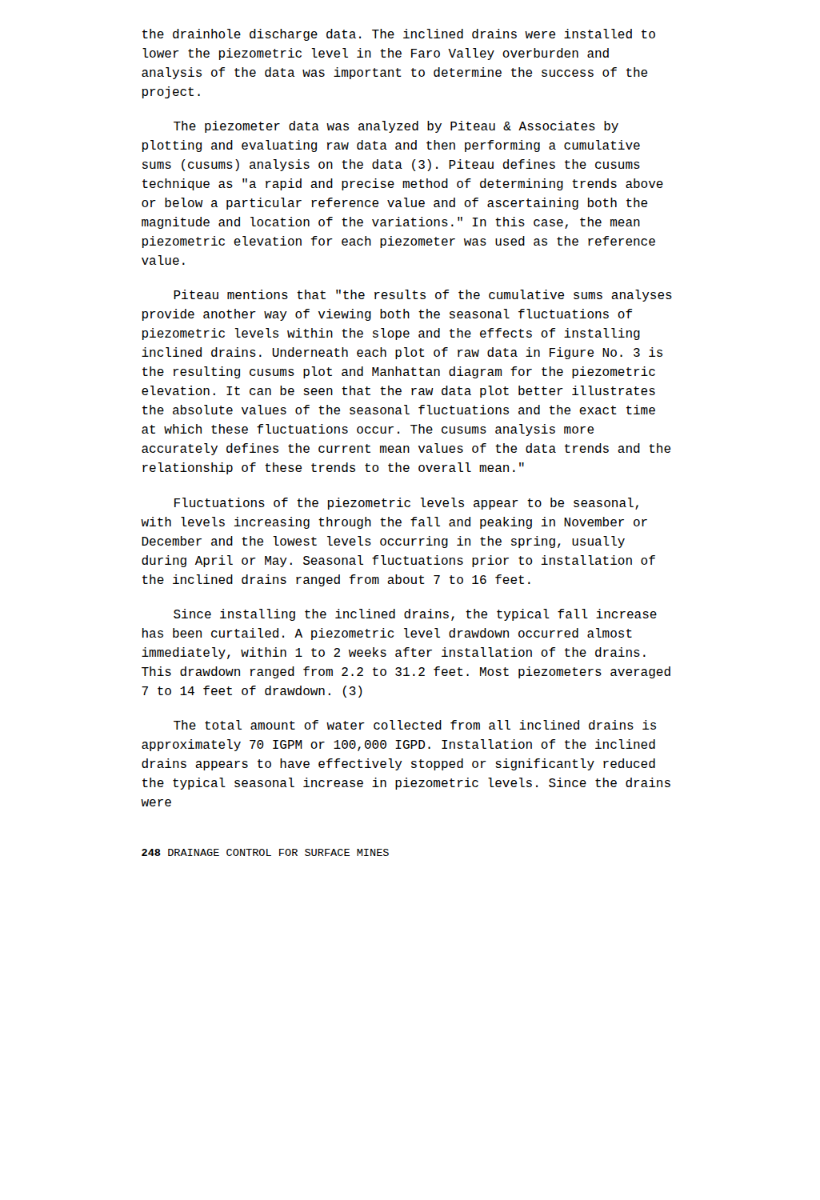the drainhole discharge data. The inclined drains were installed to lower the piezometric level in the Faro Valley overburden and analysis of the data was important to determine the success of the project.
The piezometer data was analyzed by Piteau & Associates by plotting and evaluating raw data and then performing a cumulative sums (cusums) analysis on the data (3). Piteau defines the cusums technique as "a rapid and precise method of determining trends above or below a particular reference value and of ascertaining both the magnitude and location of the variations." In this case, the mean piezometric elevation for each piezometer was used as the reference value.
Piteau mentions that "the results of the cumulative sums analyses provide another way of viewing both the seasonal fluctuations of piezometric levels within the slope and the effects of installing inclined drains. Underneath each plot of raw data in Figure No. 3 is the resulting cusums plot and Manhattan diagram for the piezometric elevation. It can be seen that the raw data plot better illustrates the absolute values of the seasonal fluctuations and the exact time at which these fluctuations occur. The cusums analysis more accurately defines the current mean values of the data trends and the relationship of these trends to the overall mean."
Fluctuations of the piezometric levels appear to be seasonal, with levels increasing through the fall and peaking in November or December and the lowest levels occurring in the spring, usually during April or May. Seasonal fluctuations prior to installation of the inclined drains ranged from about 7 to 16 feet.
Since installing the inclined drains, the typical fall increase has been curtailed. A piezometric level drawdown occurred almost immediately, within 1 to 2 weeks after installation of the drains. This drawdown ranged from 2.2 to 31.2 feet. Most piezometers averaged 7 to 14 feet of drawdown. (3)
The total amount of water collected from all inclined drains is approximately 70 IGPM or 100,000 IGPD. Installation of the inclined drains appears to have effectively stopped or significantly reduced the typical seasonal increase in piezometric levels. Since the drains were
248 DRAINAGE CONTROL FOR SURFACE MINES